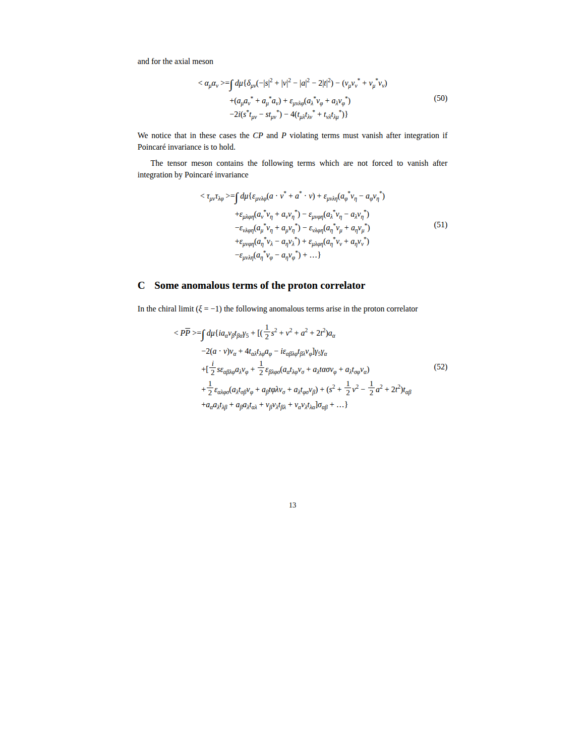and for the axial meson
| < α μ α ν > | = | ∫ dμ { δ μν (−/ s / 2 + / v / 2 − / a / 2 − 2/ t / 2 ) − ( v μ v ν * + v μ * v ν ) |
| | | +( a μ a ν * + a μ * a ν ) + ε μνλφ ( a λ * v φ + a λ v φ * ) |
| | | −2 i ( s * t μν − st μν * ) − 4( t μλ t λν * + t νλ t λμ * )} |
(50)
We notice that in these cases the CP and P violating terms must vanish after integration if Poincaré invariance is to hold.
The tensor meson contains the following terms which are not forced to vanish after integration by Poincaré invariance
| < τ μν τ λφ > | = | ∫ dμ { ε μνλφ ( a · v * + a * · v ) + ε μνλη ( a φ * v η − a φ v η * ) |
| | | + ε μλφη ( a ν * v η + a ν v η * ) − ε μνφη ( a λ * v η − a λ v η * ) |
| | | − ε νλφη ( a μ * v η + a μ v η * ) − ε νλφη ( a η * v μ + a η v μ * ) |
| | | + ε μνφη ( a η * v λ − a η v λ * ) + ε μλφη ( a η * v ν + a η v ν * ) |
| | | − ε μνλη ( a η * v φ − a η v φ * ) + …} |
(51)
CSome anomalous terms of the proton correlator
In the chiral limit (ξ = −1) the following anomalous terms arise in the proton correlator
| < P P > | = | ∫ dμ { ia α v β t βα γ 5 + [( 1 2 s 2 + v 2 + a 2 + 2 t 2 ) a α |
| | | −2( a · v ) v α + 4 t αλ t λφ a φ − iε αβλφ t βλ v φ ] γ 5 γ α |
| | | +[ i 2 sε αβλφ a λ v φ + 1 2 ε βλφσ ( a α t λφ v σ + a λ tασv φ + a λ t σφ v α ) |
| | | + 1 2 ε αλφσ ( a λ t σβ v φ + a β tφλv σ + a λ t φσ v β ) + ( s 2 + 1 2 v 2 − 1 2 a 2 + 2 t 2 ) t αβ |
| | | + a α a λ t λβ + a β a λ t αλ + v β v λ t βλ + v α v λ t λα ] σ αβ + …} |
(52)
13